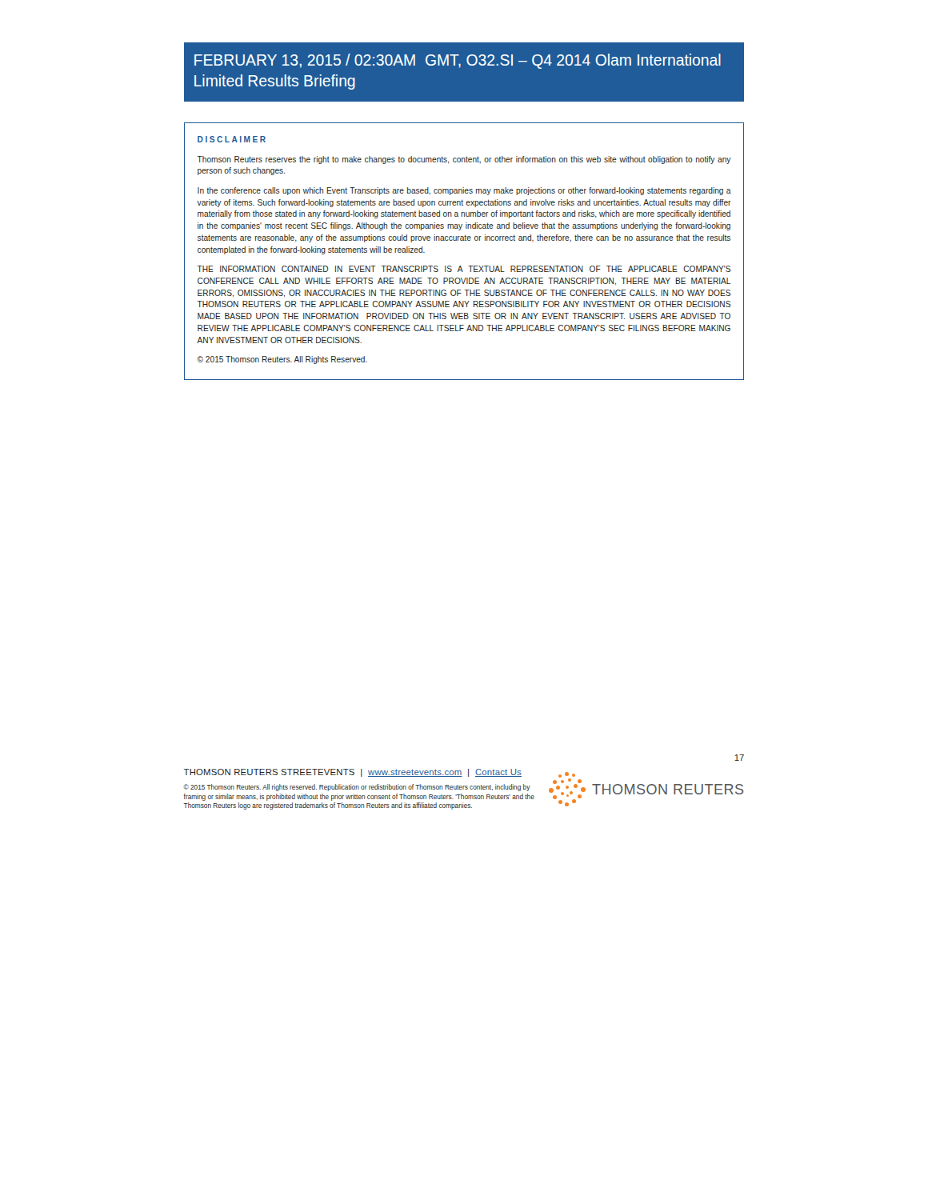FEBRUARY 13, 2015 / 02:30AM GMT, O32.SI – Q4 2014 Olam International Limited Results Briefing
DISCLAIMER
Thomson Reuters reserves the right to make changes to documents, content, or other information on this web site without obligation to notify any person of such changes.
In the conference calls upon which Event Transcripts are based, companies may make projections or other forward-looking statements regarding a variety of items. Such forward-looking statements are based upon current expectations and involve risks and uncertainties. Actual results may differ materially from those stated in any forward-looking statement based on a number of important factors and risks, which are more specifically identified in the companies' most recent SEC filings. Although the companies may indicate and believe that the assumptions underlying the forward-looking statements are reasonable, any of the assumptions could prove inaccurate or incorrect and, therefore, there can be no assurance that the results contemplated in the forward-looking statements will be realized.
THE INFORMATION CONTAINED IN EVENT TRANSCRIPTS IS A TEXTUAL REPRESENTATION OF THE APPLICABLE COMPANY'S CONFERENCE CALL AND WHILE EFFORTS ARE MADE TO PROVIDE AN ACCURATE TRANSCRIPTION, THERE MAY BE MATERIAL ERRORS, OMISSIONS, OR INACCURACIES IN THE REPORTING OF THE SUBSTANCE OF THE CONFERENCE CALLS. IN NO WAY DOES THOMSON REUTERS OR THE APPLICABLE COMPANY ASSUME ANY RESPONSIBILITY FOR ANY INVESTMENT OR OTHER DECISIONS MADE BASED UPON THE INFORMATION PROVIDED ON THIS WEB SITE OR IN ANY EVENT TRANSCRIPT. USERS ARE ADVISED TO REVIEW THE APPLICABLE COMPANY'S CONFERENCE CALL ITSELF AND THE APPLICABLE COMPANY'S SEC FILINGS BEFORE MAKING ANY INVESTMENT OR OTHER DECISIONS.
© 2015 Thomson Reuters. All Rights Reserved.
17
THOMSON REUTERS STREETEVENTS | www.streetevents.com | Contact Us
© 2015 Thomson Reuters. All rights reserved. Republication or redistribution of Thomson Reuters content, including by framing or similar means, is prohibited without the prior written consent of Thomson Reuters. 'Thomson Reuters' and the Thomson Reuters logo are registered trademarks of Thomson Reuters and its affiliated companies.
THOMSON REUTERS